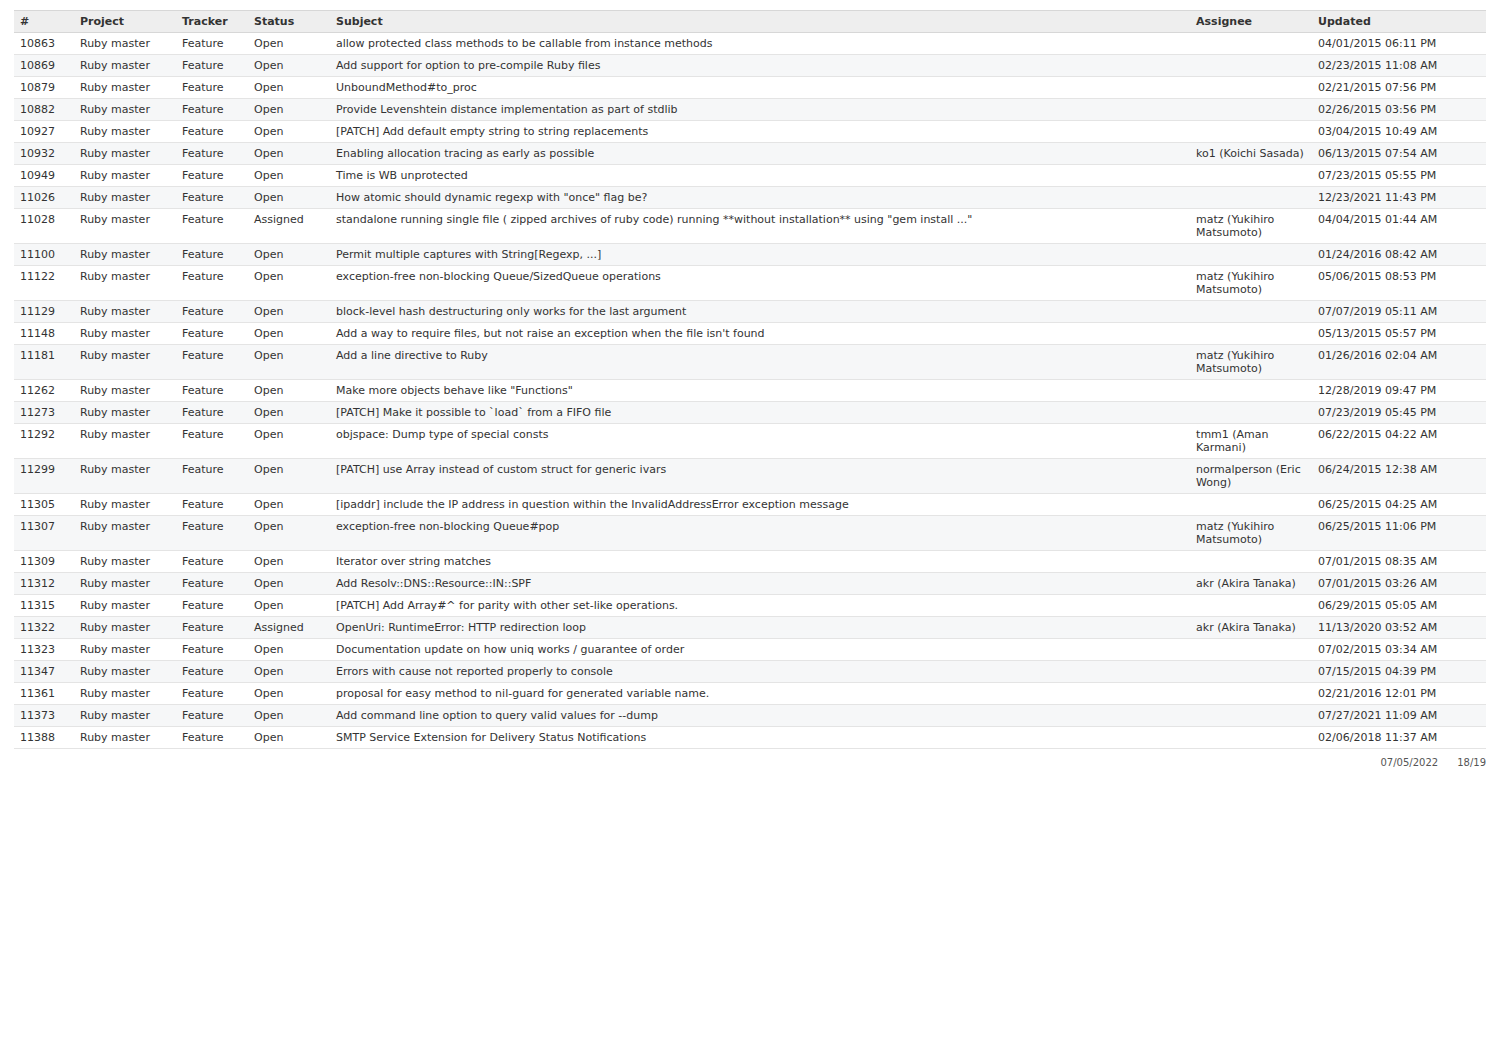| # | Project | Tracker | Status | Subject | Assignee | Updated |
| --- | --- | --- | --- | --- | --- | --- |
| 10863 | Ruby master | Feature | Open | allow protected class methods to be callable from instance methods | | 04/01/2015 06:11 PM |
| 10869 | Ruby master | Feature | Open | Add support for option to pre-compile Ruby files | | 02/23/2015 11:08 AM |
| 10879 | Ruby master | Feature | Open | UnboundMethod#to_proc | | 02/21/2015 07:56 PM |
| 10882 | Ruby master | Feature | Open | Provide Levenshtein distance implementation as part of stdlib | | 02/26/2015 03:56 PM |
| 10927 | Ruby master | Feature | Open | [PATCH] Add default empty string to string replacements | | 03/04/2015 10:49 AM |
| 10932 | Ruby master | Feature | Open | Enabling allocation tracing as early as possible | ko1 (Koichi Sasada) | 06/13/2015 07:54 AM |
| 10949 | Ruby master | Feature | Open | Time is WB unprotected | | 07/23/2015 05:55 PM |
| 11026 | Ruby master | Feature | Open | How atomic should dynamic regexp with "once" flag be? | | 12/23/2021 11:43 PM |
| 11028 | Ruby master | Feature | Assigned | standalone running single file ( zipped archives of ruby code) running **without installation** using "gem install ..." | matz (Yukihiro Matsumoto) | 04/04/2015 01:44 AM |
| 11100 | Ruby master | Feature | Open | Permit multiple captures with String[Regexp, ...] | | 01/24/2016 08:42 AM |
| 11122 | Ruby master | Feature | Open | exception-free non-blocking Queue/SizedQueue operations | matz (Yukihiro Matsumoto) | 05/06/2015 08:53 PM |
| 11129 | Ruby master | Feature | Open | block-level hash destructuring only works for the last argument | | 07/07/2019 05:11 AM |
| 11148 | Ruby master | Feature | Open | Add a way to require files, but not raise an exception when the file isn't found | | 05/13/2015 05:57 PM |
| 11181 | Ruby master | Feature | Open | Add a line directive to Ruby | matz (Yukihiro Matsumoto) | 01/26/2016 02:04 AM |
| 11262 | Ruby master | Feature | Open | Make more objects behave like "Functions" | | 12/28/2019 09:47 PM |
| 11273 | Ruby master | Feature | Open | [PATCH] Make it possible to `load` from a FIFO file | | 07/23/2019 05:45 PM |
| 11292 | Ruby master | Feature | Open | objspace: Dump type of special consts | tmm1 (Aman Karmani) | 06/22/2015 04:22 AM |
| 11299 | Ruby master | Feature | Open | [PATCH] use Array instead of custom struct for generic ivars | normalperson (Eric Wong) | 06/24/2015 12:38 AM |
| 11305 | Ruby master | Feature | Open | [ipaddr] include the IP address in question within the InvalidAddressError exception message | | 06/25/2015 04:25 AM |
| 11307 | Ruby master | Feature | Open | exception-free non-blocking Queue#pop | matz (Yukihiro Matsumoto) | 06/25/2015 11:06 PM |
| 11309 | Ruby master | Feature | Open | Iterator over string matches | | 07/01/2015 08:35 AM |
| 11312 | Ruby master | Feature | Open | Add Resolv::DNS::Resource::IN::SPF | akr (Akira Tanaka) | 07/01/2015 03:26 AM |
| 11315 | Ruby master | Feature | Open | [PATCH] Add Array#^ for parity with other set-like operations. | | 06/29/2015 05:05 AM |
| 11322 | Ruby master | Feature | Assigned | OpenUri: RuntimeError: HTTP redirection loop | akr (Akira Tanaka) | 11/13/2020 03:52 AM |
| 11323 | Ruby master | Feature | Open | Documentation update on how uniq works / guarantee of order | | 07/02/2015 03:34 AM |
| 11347 | Ruby master | Feature | Open | Errors with cause not reported properly to console | | 07/15/2015 04:39 PM |
| 11361 | Ruby master | Feature | Open | proposal for easy method to nil-guard for generated variable name. | | 02/21/2016 12:01 PM |
| 11373 | Ruby master | Feature | Open | Add command line option to query valid values for --dump | | 07/27/2021 11:09 AM |
| 11388 | Ruby master | Feature | Open | SMTP Service Extension for Delivery Status Notifications | | 02/06/2018 11:37 AM |
07/05/2022 18/19